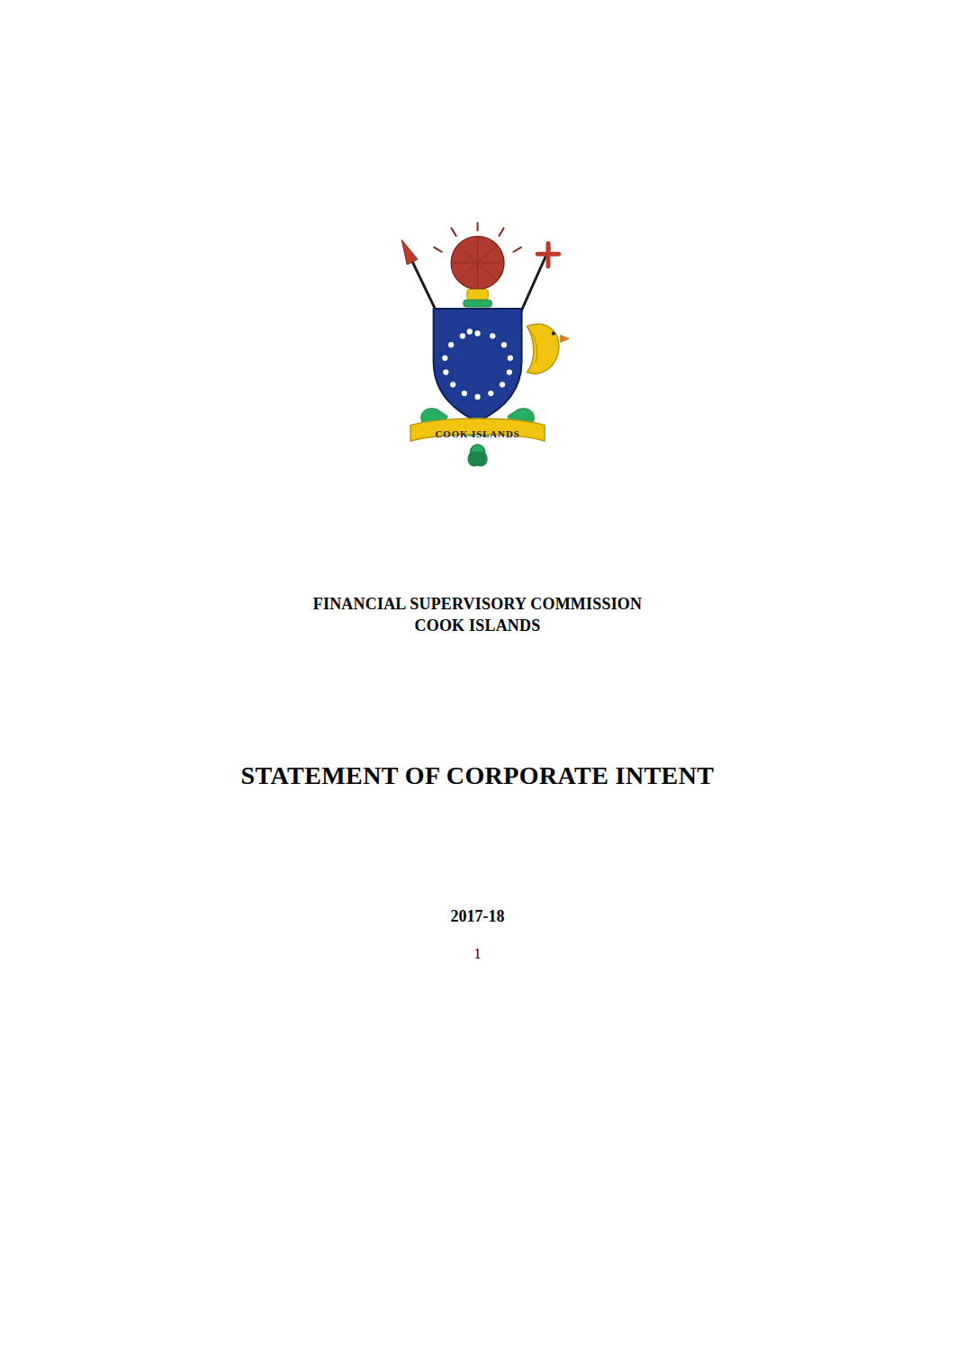Coat of arms of the Cook Islands COOK ISLANDS
FINANCIAL SUPERVISORY COMMISSION
COOK ISLANDS
STATEMENT OF CORPORATE INTENT
2017-18
1